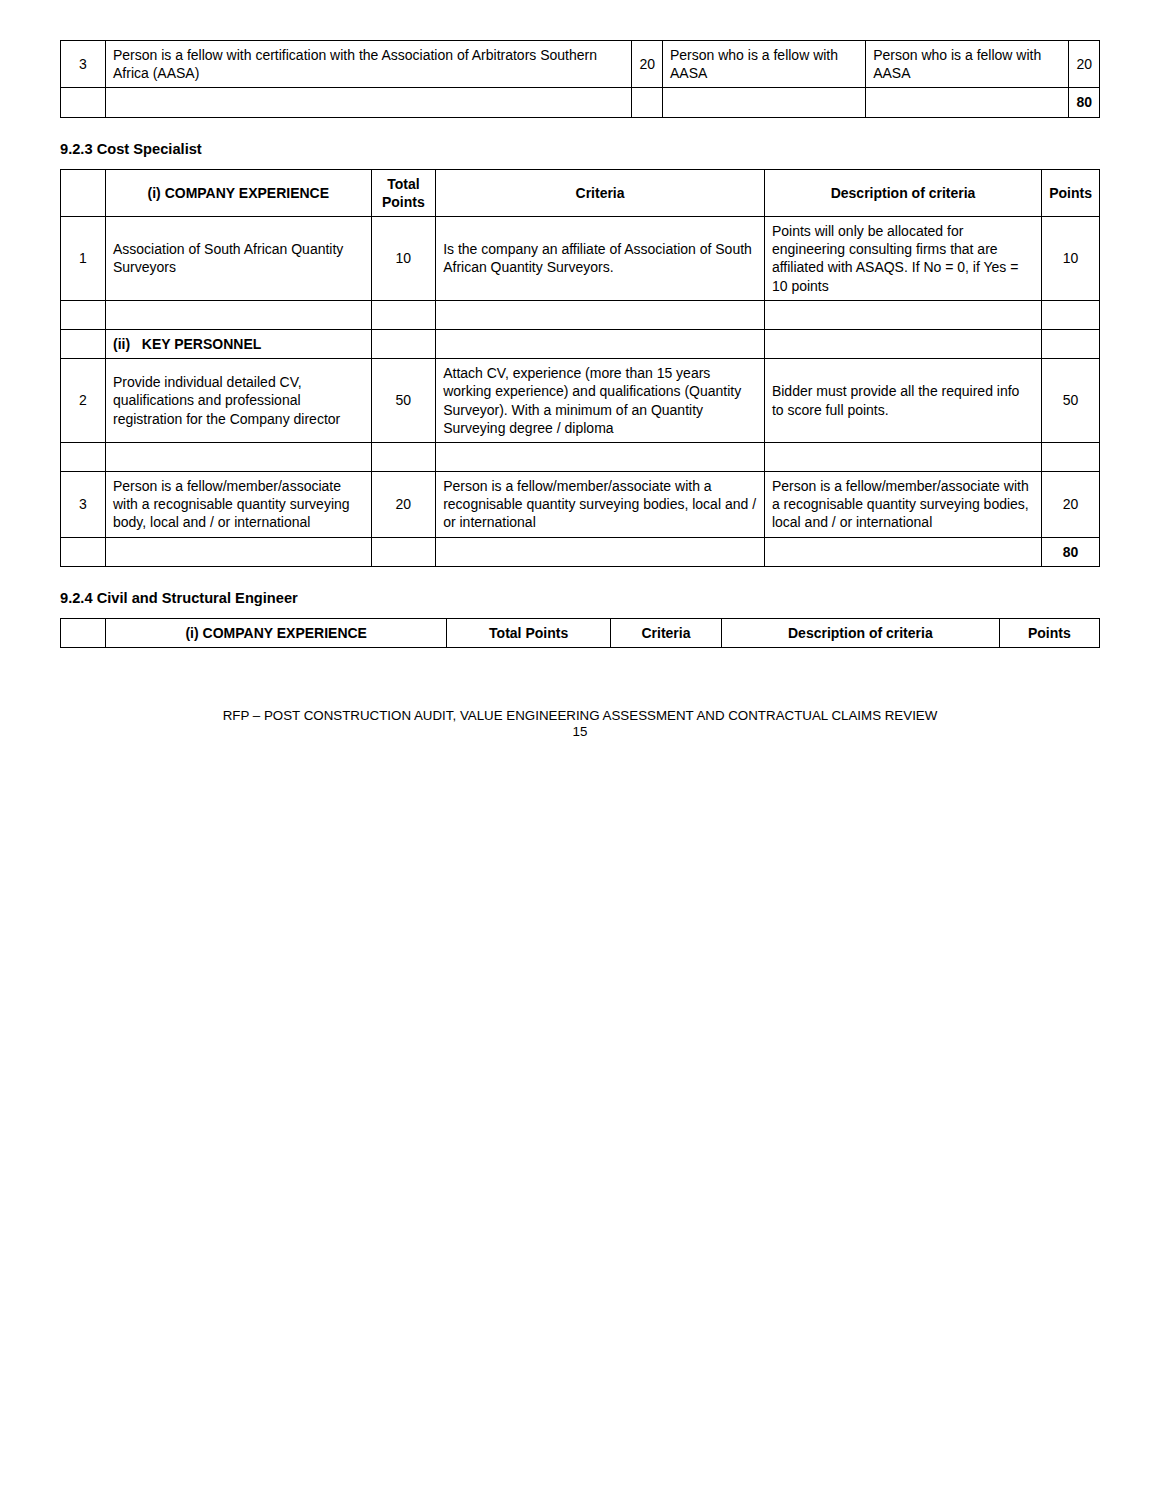| 3 | Person is a fellow with certification with the Association of Arbitrators Southern Africa (AASA) | 20 | Person who is a fellow with AASA | Person who is a fellow with AASA | 20 |
| | | | | | 80 |
9.2.3 Cost Specialist
| | (i) COMPANY EXPERIENCE | Total Points | Criteria | Description of criteria | Points |
| --- | --- | --- | --- | --- | --- |
| 1 | Association of South African Quantity Surveyors | 10 | Is the company an affiliate of Association of South African Quantity Surveyors. | Points will only be allocated for engineering consulting firms that are affiliated with ASAQS. If No = 0, if Yes = 10 points | 10 |
| | (ii) KEY PERSONNEL | | | | |
| 2 | Provide individual detailed CV, qualifications and professional registration for the Company director | 50 | Attach CV, experience (more than 15 years working experience) and qualifications (Quantity Surveyor). With a minimum of an Quantity Surveying degree / diploma | Bidder must provide all the required info to score full points. | 50 |
| 3 | Person is a fellow/member/associate with a recognisable quantity surveying body, local and / or international | 20 | Person is a fellow/member/associate with a recognisable quantity surveying bodies, local and / or international | Person is a fellow/member/associate with a recognisable quantity surveying bodies, local and / or international | 20 |
| | | | | | 80 |
9.2.4 Civil and Structural Engineer
| | (i) COMPANY EXPERIENCE | Total Points | Criteria | Description of criteria | Points |
| --- | --- | --- | --- | --- | --- |
RFP – POST CONSTRUCTION AUDIT, VALUE ENGINEERING ASSESSMENT AND CONTRACTUAL CLAIMS REVIEW
15